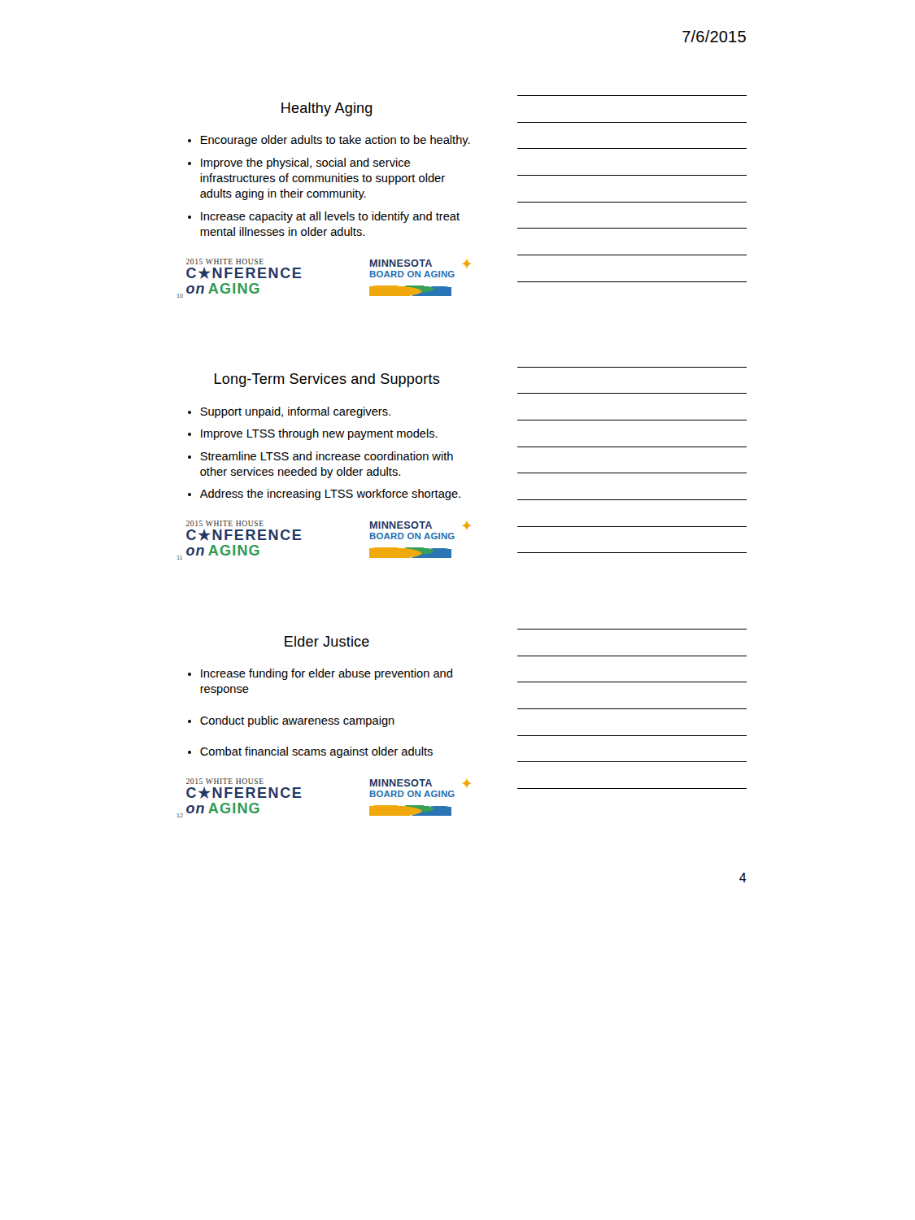7/6/2015
Healthy Aging
Encourage older adults to take action to be healthy.
Improve the physical, social and service infrastructures of communities to support older adults aging in their community.
Increase capacity at all levels to identify and treat mental illnesses in older adults.
2015 WHITE HOUSE
C★NFERENCE
on AGING
✦
MINNESOTA
BOARD ON AGING
10
Long-Term Services and Supports
Support unpaid, informal caregivers.
Improve LTSS through new payment models.
Streamline LTSS and increase coordination with other services needed by older adults.
Address the increasing LTSS workforce shortage.
2015 WHITE HOUSE
C★NFERENCE
on AGING
✦
MINNESOTA
BOARD ON AGING
11
Elder Justice
Increase funding for elder abuse prevention and response
Conduct public awareness campaign
Combat financial scams against older adults
2015 WHITE HOUSE
C★NFERENCE
on AGING
✦
MINNESOTA
BOARD ON AGING
12
4